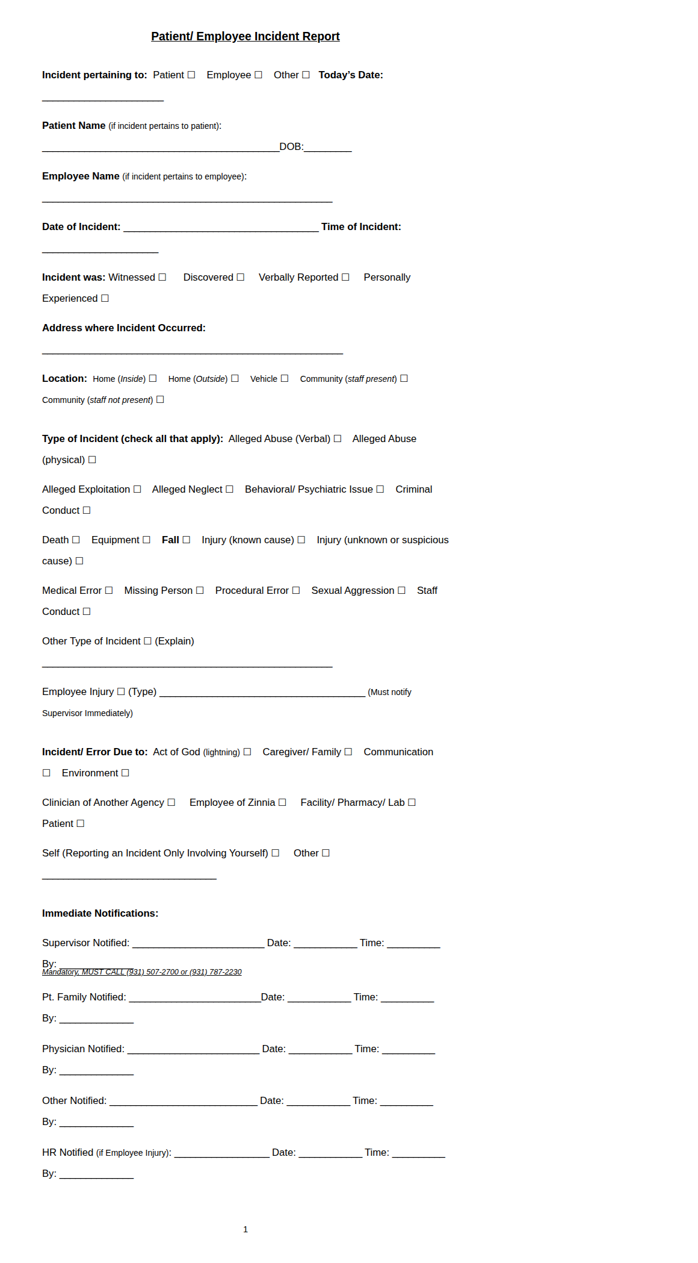Patient/ Employee Incident Report
Incident pertaining to: Patient ☐ Employee ☐ Other ☐ Today’s Date: _______________________
Patient Name (if incident pertains to patient): _____________________________________________DOB:_________
Employee Name (if incident pertains to employee): _______________________________________________________
Date of Incident: _____________________________________ Time of Incident: ______________________
Incident was: Witnessed ☐ Discovered ☐ Verbally Reported ☐ Personally Experienced ☐
Address where Incident Occurred: _________________________________________________________
Location: Home (Inside) ☐ Home (Outside) ☐ Vehicle ☐ Community (staff present) ☐ Community (staff not present) ☐
Type of Incident (check all that apply): Alleged Abuse (Verbal) ☐ Alleged Abuse (physical) ☐
Alleged Exploitation ☐ Alleged Neglect ☐ Behavioral/ Psychiatric Issue ☐ Criminal Conduct ☐
Death ☐ Equipment ☐ Fall ☐ Injury (known cause) ☐ Injury (unknown or suspicious cause) ☐
Medical Error ☐ Missing Person ☐ Procedural Error ☐ Sexual Aggression ☐ Staff Conduct ☐
Other Type of Incident ☐ (Explain) _______________________________________________________
Employee Injury ☐ (Type) _______________________________________ (Must notify Supervisor Immediately)
Incident/ Error Due to: Act of God (lightning) ☐ Caregiver/ Family ☐ Communication ☐ Environment ☐
Clinician of Another Agency ☐ Employee of Zinnia ☐ Facility/ Pharmacy/ Lab ☐ Patient ☐
Self (Reporting an Incident Only Involving Yourself) ☐ Other ☐ _________________________________
Immediate Notifications:
Supervisor Notified: _________________________ Date: ____________ Time: __________ By: ______________
Mandatory, MUST CALL (931) 507-2700 or (931) 787-2230
Pt. Family Notified: _________________________Date: ____________ Time: __________ By: ______________
Physician Notified: _________________________ Date: ____________ Time: __________ By: ______________
Other Notified: ____________________________ Date: ____________ Time: __________ By: ______________
HR Notified (if Employee Injury): __________________ Date: ____________ Time: __________ By: ______________
1